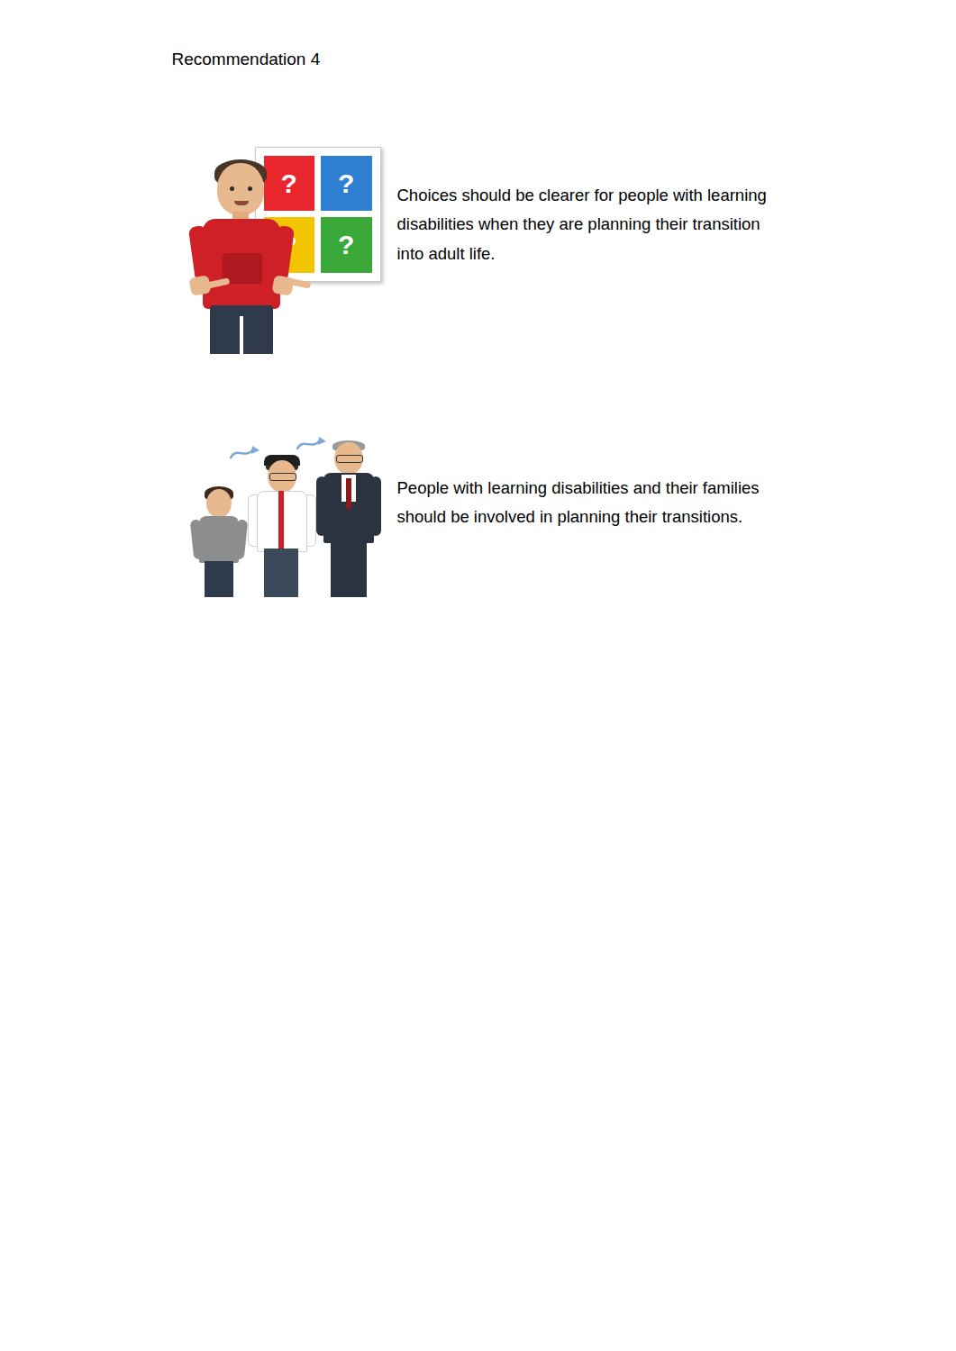Recommendation 4
?
?
?
?
Choices should be clearer for people with learning disabilities when they are planning their transition into adult life.
People with learning disabilities and their families should be involved in planning their transitions.